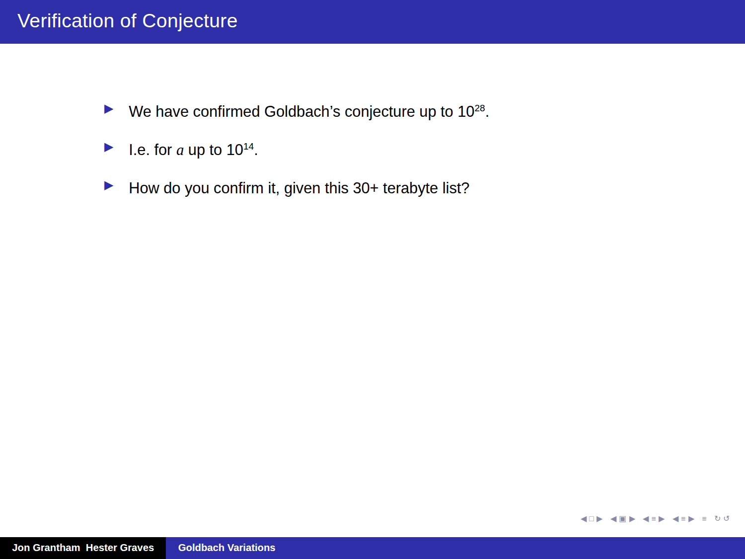Verification of Conjecture
We have confirmed Goldbach’s conjecture up to 1028.
I.e. for a up to 1014.
How do you confirm it, given this 30+ terabyte list?
◀□▶ ◀▣▶ ◀≡▶ ◀≡▶ ≡ ↻↺
Jon Grantham Hester Graves
Goldbach Variations